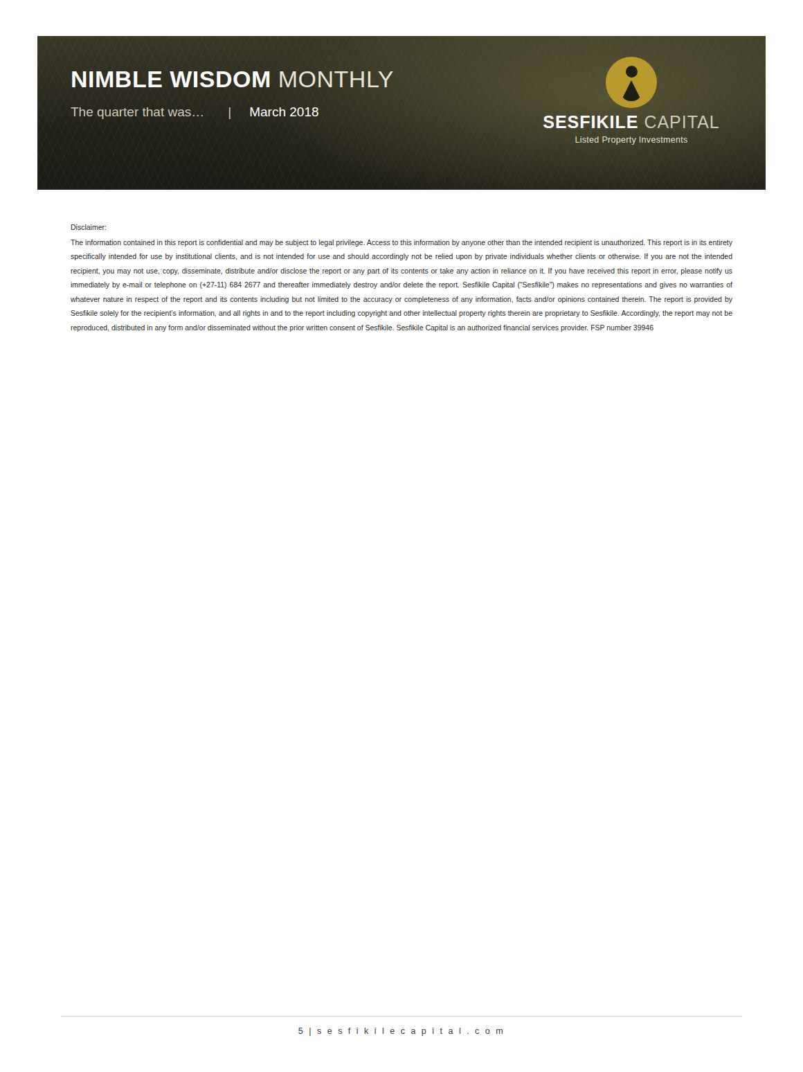NIMBLE WISDOM MONTHLY
The quarter that was…|March 2018
SESFIKILE CAPITAL
Listed Property Investments
Disclaimer:
The information contained in this report is confidential and may be subject to legal privilege. Access to this information by anyone other than the intended recipient is unauthorized. This report is in its entirety specifically intended for use by institutional clients, and is not intended for use and should accordingly not be relied upon by private individuals whether clients or otherwise. If you are not the intended recipient, you may not use, copy, disseminate, distribute and/or disclose the report or any part of its contents or take any action in reliance on it. If you have received this report in error, please notify us immediately by e-mail or telephone on (+27-11) 684 2677 and thereafter immediately destroy and/or delete the report. Sesfikile Capital (“Sesfikile”) makes no representations and gives no warranties of whatever nature in respect of the report and its contents including but not limited to the accuracy or completeness of any information, facts and/or opinions contained therein. The report is provided by Sesfikile solely for the recipient’s information, and all rights in and to the report including copyright and other intellectual property rights therein are proprietary to Sesfikile. Accordingly, the report may not be reproduced, distributed in any form and/or disseminated without the prior written consent of Sesfikile. Sesfikile Capital is an authorized financial services provider. FSP number 39946
5 | s e s f i k i l e c a p i t a l . c o m